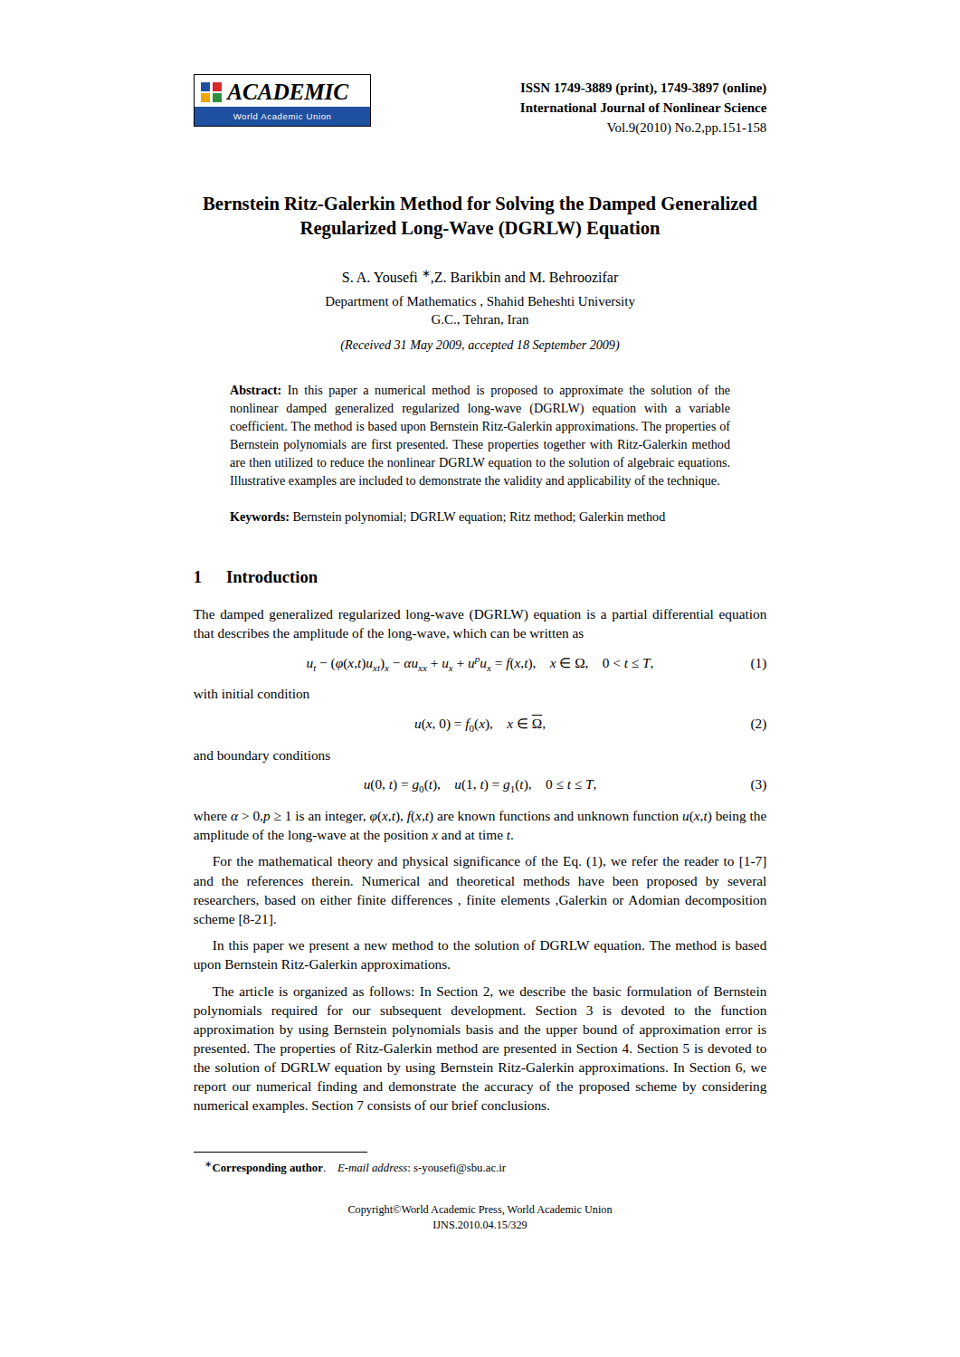ACADEMIC
World Academic Union
ISSN 1749-3889 (print), 1749-3897 (online)
International Journal of Nonlinear Science
Vol.9(2010) No.2,pp.151-158
Bernstein Ritz-Galerkin Method for Solving the Damped Generalized
Regularized Long-Wave (DGRLW) Equation
S. A. Yousefi ∗,Z. Barikbin and M. Behroozifar
Department of Mathematics , Shahid Beheshti University
G.C., Tehran, Iran
(Received 31 May 2009, accepted 18 September 2009)
Abstract: In this paper a numerical method is proposed to approximate the solution of the nonlinear damped generalized regularized long-wave (DGRLW) equation with a variable coefficient. The method is based upon Bernstein Ritz-Galerkin approximations. The properties of Bernstein polynomials are first presented. These properties together with Ritz-Galerkin method are then utilized to reduce the nonlinear DGRLW equation to the solution of algebraic equations. Illustrative examples are included to demonstrate the validity and applicability of the technique.
Keywords: Bernstein polynomial; DGRLW equation; Ritz method; Galerkin method
1 Introduction
The damped generalized regularized long-wave (DGRLW) equation is a partial differential equation that describes the amplitude of the long-wave, which can be written as
ut − (φ(x,t)uxt)x − αuxx + ux + upux = f(x,t), x ∈ Ω, 0 < t ≤ T,
(1)
with initial condition
u(x, 0) = f0(x), x ∈ Ω,
(2)
and boundary conditions
u(0, t) = g0(t), u(1, t) = g1(t), 0 ≤ t ≤ T,
(3)
where α > 0,p ≥ 1 is an integer, φ(x,t), f(x,t) are known functions and unknown function u(x,t) being the amplitude of the long-wave at the position x and at time t.
For the mathematical theory and physical significance of the Eq. (1), we refer the reader to [1-7] and the references therein. Numerical and theoretical methods have been proposed by several researchers, based on either finite differences , finite elements ,Galerkin or Adomian decomposition scheme [8-21].
In this paper we present a new method to the solution of DGRLW equation. The method is based upon Bernstein Ritz-Galerkin approximations.
The article is organized as follows: In Section 2, we describe the basic formulation of Bernstein polynomials required for our subsequent development. Section 3 is devoted to the function approximation by using Bernstein polynomials basis and the upper bound of approximation error is presented. The properties of Ritz-Galerkin method are presented in Section 4. Section 5 is devoted to the solution of DGRLW equation by using Bernstein Ritz-Galerkin approximations. In Section 6, we report our numerical finding and demonstrate the accuracy of the proposed scheme by considering numerical examples. Section 7 consists of our brief conclusions.
∗Corresponding author. E-mail address: s-yousefi@sbu.ac.ir
Copyright©World Academic Press, World Academic Union
IJNS.2010.04.15/329